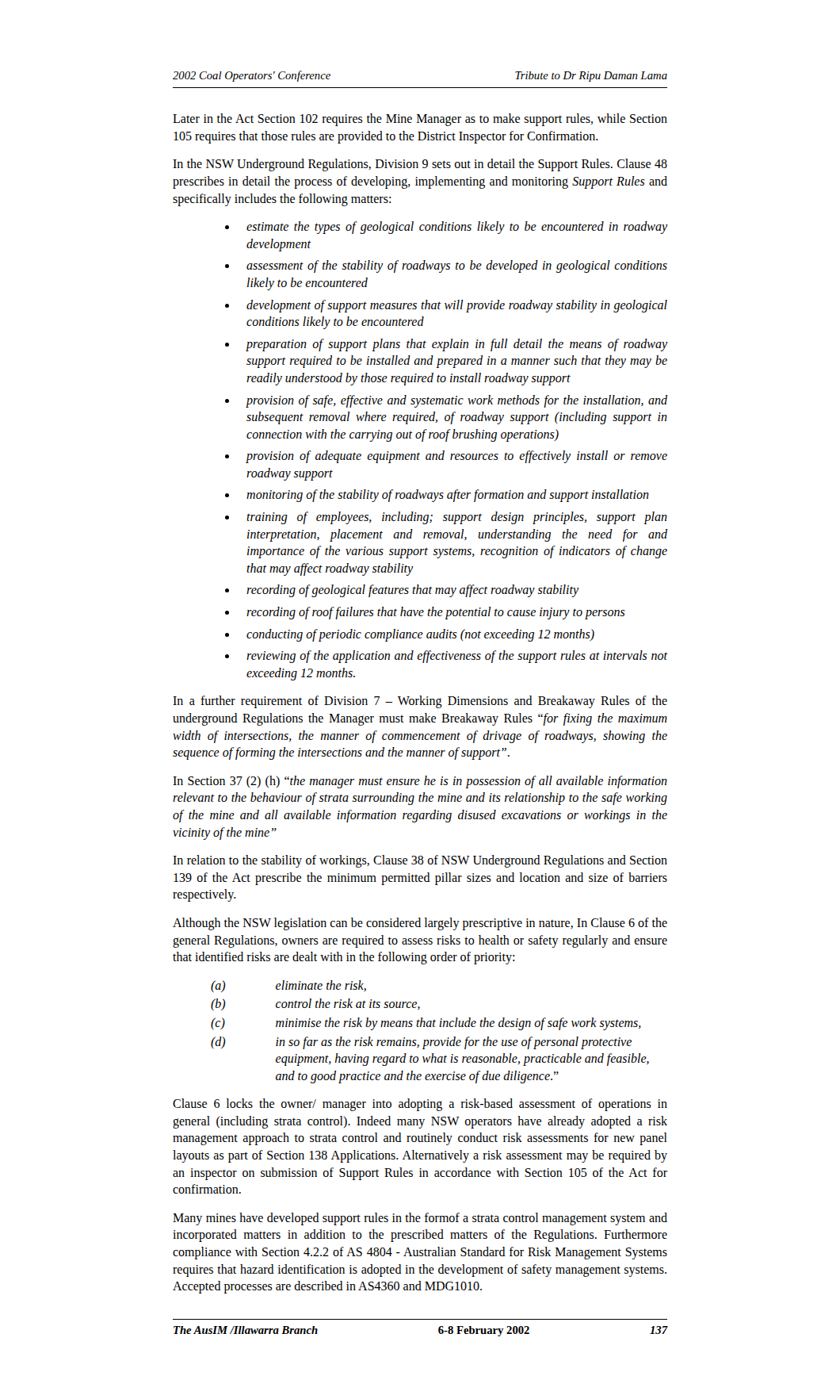2002 Coal Operators' Conference Tribute to Dr Ripu Daman Lama
Later in the Act Section 102 requires the Mine Manager as to make support rules, while Section 105 requires that those rules are provided to the District Inspector for Confirmation.
In the NSW Underground Regulations, Division 9 sets out in detail the Support Rules. Clause 48 prescribes in detail the process of developing, implementing and monitoring Support Rules and specifically includes the following matters:
estimate the types of geological conditions likely to be encountered in roadway development
assessment of the stability of roadways to be developed in geological conditions likely to be encountered
development of support measures that will provide roadway stability in geological conditions likely to be encountered
preparation of support plans that explain in full detail the means of roadway support required to be installed and prepared in a manner such that they may be readily understood by those required to install roadway support
provision of safe, effective and systematic work methods for the installation, and subsequent removal where required, of roadway support (including support in connection with the carrying out of roof brushing operations)
provision of adequate equipment and resources to effectively install or remove roadway support
monitoring of the stability of roadways after formation and support installation
training of employees, including; support design principles, support plan interpretation, placement and removal, understanding the need for and importance of the various support systems, recognition of indicators of change that may affect roadway stability
recording of geological features that may affect roadway stability
recording of roof failures that have the potential to cause injury to persons
conducting of periodic compliance audits (not exceeding 12 months)
reviewing of the application and effectiveness of the support rules at intervals not exceeding 12 months.
In a further requirement of Division 7 – Working Dimensions and Breakaway Rules of the underground Regulations the Manager must make Breakaway Rules “for fixing the maximum width of intersections, the manner of commencement of drivage of roadways, showing the sequence of forming the intersections and the manner of support”.
In Section 37 (2) (h) “the manager must ensure he is in possession of all available information relevant to the behaviour of strata surrounding the mine and its relationship to the safe working of the mine and all available information regarding disused excavations or workings in the vicinity of the mine”
In relation to the stability of workings, Clause 38 of NSW Underground Regulations and Section 139 of the Act prescribe the minimum permitted pillar sizes and location and size of barriers respectively.
Although the NSW legislation can be considered largely prescriptive in nature, In Clause 6 of the general Regulations, owners are required to assess risks to health or safety regularly and ensure that identified risks are dealt with in the following order of priority:
eliminate the risk,
control the risk at its source,
minimise the risk by means that include the design of safe work systems,
in so far as the risk remains, provide for the use of personal protective equipment, having regard to what is reasonable, practicable and feasible, and to good practice and the exercise of due diligence.”
Clause 6 locks the owner/ manager into adopting a risk-based assessment of operations in general (including strata control). Indeed many NSW operators have already adopted a risk management approach to strata control and routinely conduct risk assessments for new panel layouts as part of Section 138 Applications. Alternatively a risk assessment may be required by an inspector on submission of Support Rules in accordance with Section 105 of the Act for confirmation.
Many mines have developed support rules in the formof a strata control management system and incorporated matters in addition to the prescribed matters of the Regulations. Furthermore compliance with Section 4.2.2 of AS 4804 - Australian Standard for Risk Management Systems requires that hazard identification is adopted in the development of safety management systems. Accepted processes are described in AS4360 and MDG1010.
The AusIM /Illawarra Branch 6-8 February 2002 137